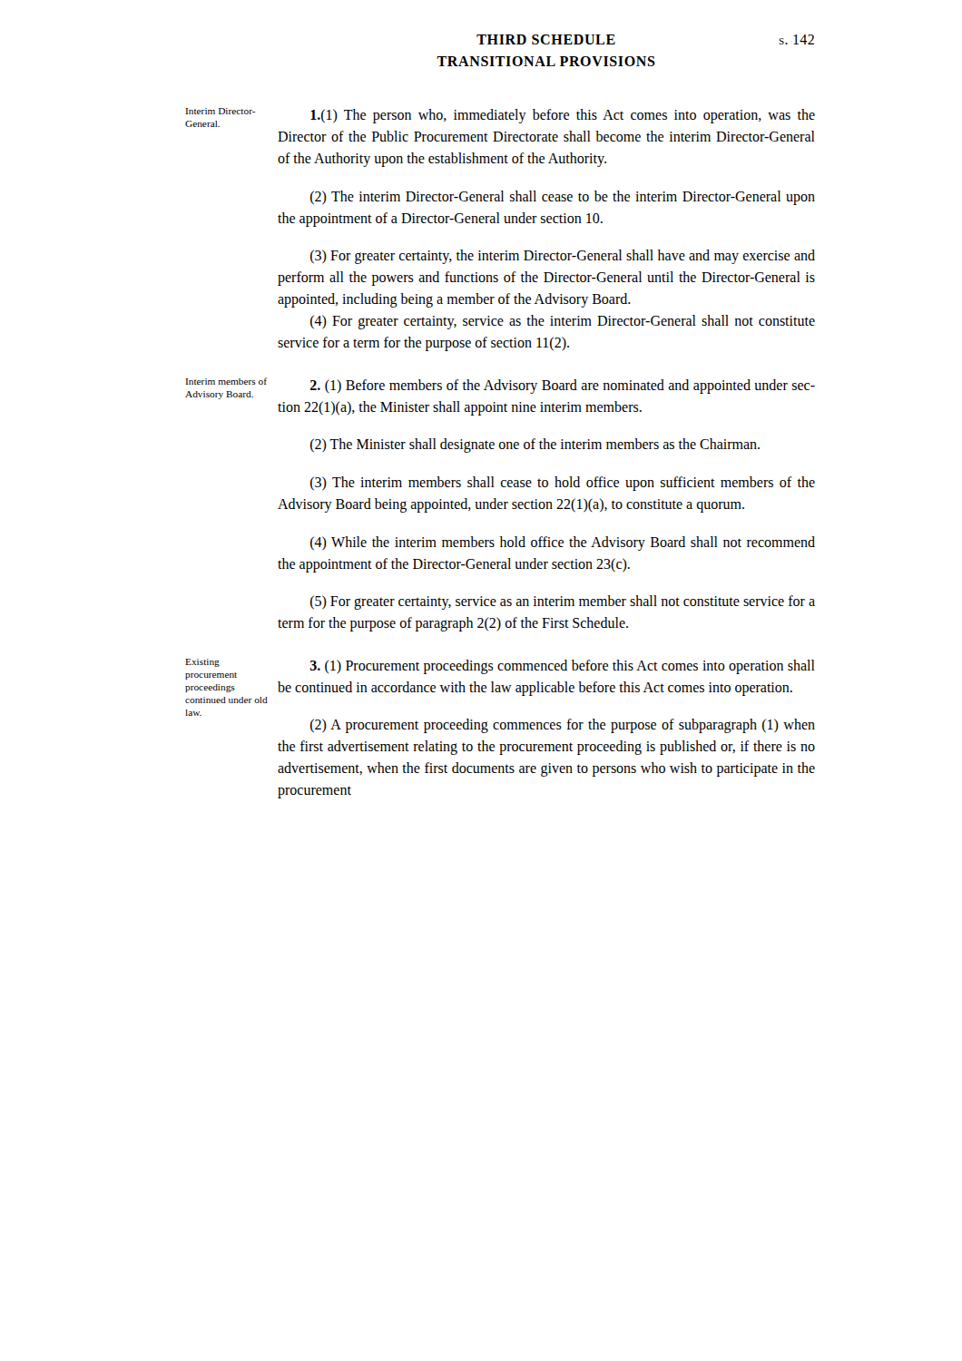s. 142
Third Schedule
Transitional Provisions
Interim Director-General.
1.(1) The person who, immediately before this Act comes into operation, was the Director of the Public Procurement Directorate shall become the interim Director-General of the Authority upon the establishment of the Authority.
(2) The interim Director-General shall cease to be the interim Director-General upon the appointment of a Director-General under section 10.
(3) For greater certainty, the interim Director-General shall have and may exercise and perform all the powers and functions of the Director-General until the Director-General is appointed, including being a member of the Advisory Board.
(4) For greater certainty, service as the interim Director-General shall not constitute service for a term for the purpose of section 11(2).
Interim members of Advisory Board.
2. (1) Before members of the Advisory Board are nominated and appointed under section 22(1)(a), the Minister shall appoint nine interim members.
(2) The Minister shall designate one of the interim members as the Chairman.
(3) The interim members shall cease to hold office upon sufficient members of the Advisory Board being appointed, under section 22(1)(a), to constitute a quorum.
(4) While the interim members hold office the Advisory Board shall not recommend the appointment of the Director-General under section 23(c).
(5) For greater certainty, service as an interim member shall not constitute service for a term for the purpose of paragraph 2(2) of the First Schedule.
Existing procurement proceedings continued under old law.
3. (1) Procurement proceedings commenced before this Act comes into operation shall be continued in accordance with the law applicable before this Act comes into operation.
(2) A procurement proceeding commences for the purpose of subparagraph (1) when the first advertisement relating to the procurement proceeding is published or, if there is no advertisement, when the first documents are given to persons who wish to participate in the procurement